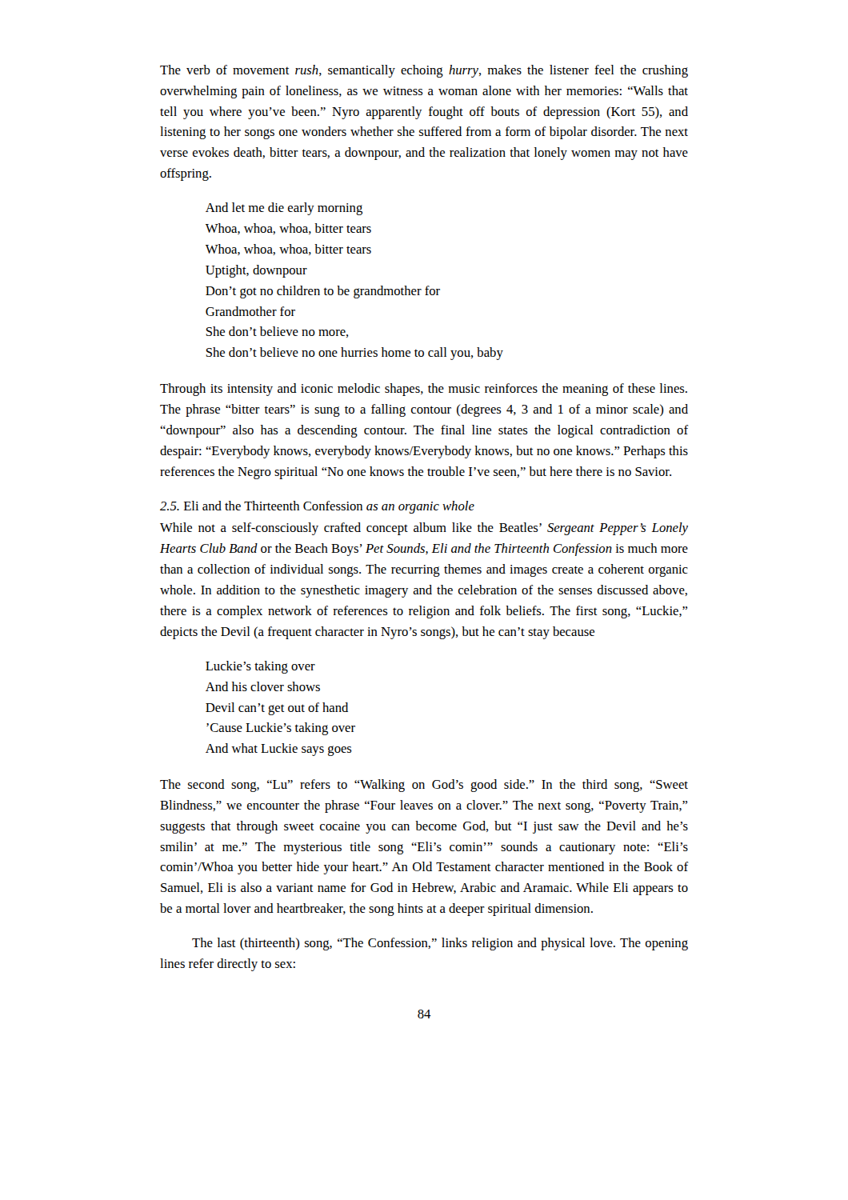The verb of movement rush, semantically echoing hurry, makes the listener feel the crushing overwhelming pain of loneliness, as we witness a woman alone with her memories: “Walls that tell you where you’ve been.” Nyro apparently fought off bouts of depression (Kort 55), and listening to her songs one wonders whether she suffered from a form of bipolar disorder. The next verse evokes death, bitter tears, a downpour, and the realization that lonely women may not have offspring.
And let me die early morning
Whoa, whoa, whoa, bitter tears
Whoa, whoa, whoa, bitter tears
Uptight, downpour
Don’t got no children to be grandmother for
Grandmother for
She don’t believe no more,
She don’t believe no one hurries home to call you, baby
Through its intensity and iconic melodic shapes, the music reinforces the meaning of these lines. The phrase “bitter tears” is sung to a falling contour (degrees 4, 3 and 1 of a minor scale) and “downpour” also has a descending contour. The final line states the logical contradiction of despair: “Everybody knows, everybody knows/Everybody knows, but no one knows.” Perhaps this references the Negro spiritual “No one knows the trouble I’ve seen,” but here there is no Savior.
2.5. Eli and the Thirteenth Confession as an organic whole
While not a self-consciously crafted concept album like the Beatles’ Sergeant Pepper’s Lonely Hearts Club Band or the Beach Boys’ Pet Sounds, Eli and the Thirteenth Confession is much more than a collection of individual songs. The recurring themes and images create a coherent organic whole. In addition to the synesthetic imagery and the celebration of the senses discussed above, there is a complex network of references to religion and folk beliefs. The first song, “Luckie,” depicts the Devil (a frequent character in Nyro’s songs), but he can’t stay because
Luckie’s taking over
And his clover shows
Devil can’t get out of hand
’Cause Luckie’s taking over
And what Luckie says goes
The second song, “Lu” refers to “Walking on God’s good side.” In the third song, “Sweet Blindness,” we encounter the phrase “Four leaves on a clover.” The next song, “Poverty Train,” suggests that through sweet cocaine you can become God, but “I just saw the Devil and he’s smilin’ at me.” The mysterious title song “Eli’s comin’” sounds a cautionary note: “Eli’s comin’/Whoa you better hide your heart.” An Old Testament character mentioned in the Book of Samuel, Eli is also a variant name for God in Hebrew, Arabic and Aramaic. While Eli appears to be a mortal lover and heartbreaker, the song hints at a deeper spiritual dimension.
The last (thirteenth) song, “The Confession,” links religion and physical love. The opening lines refer directly to sex:
84